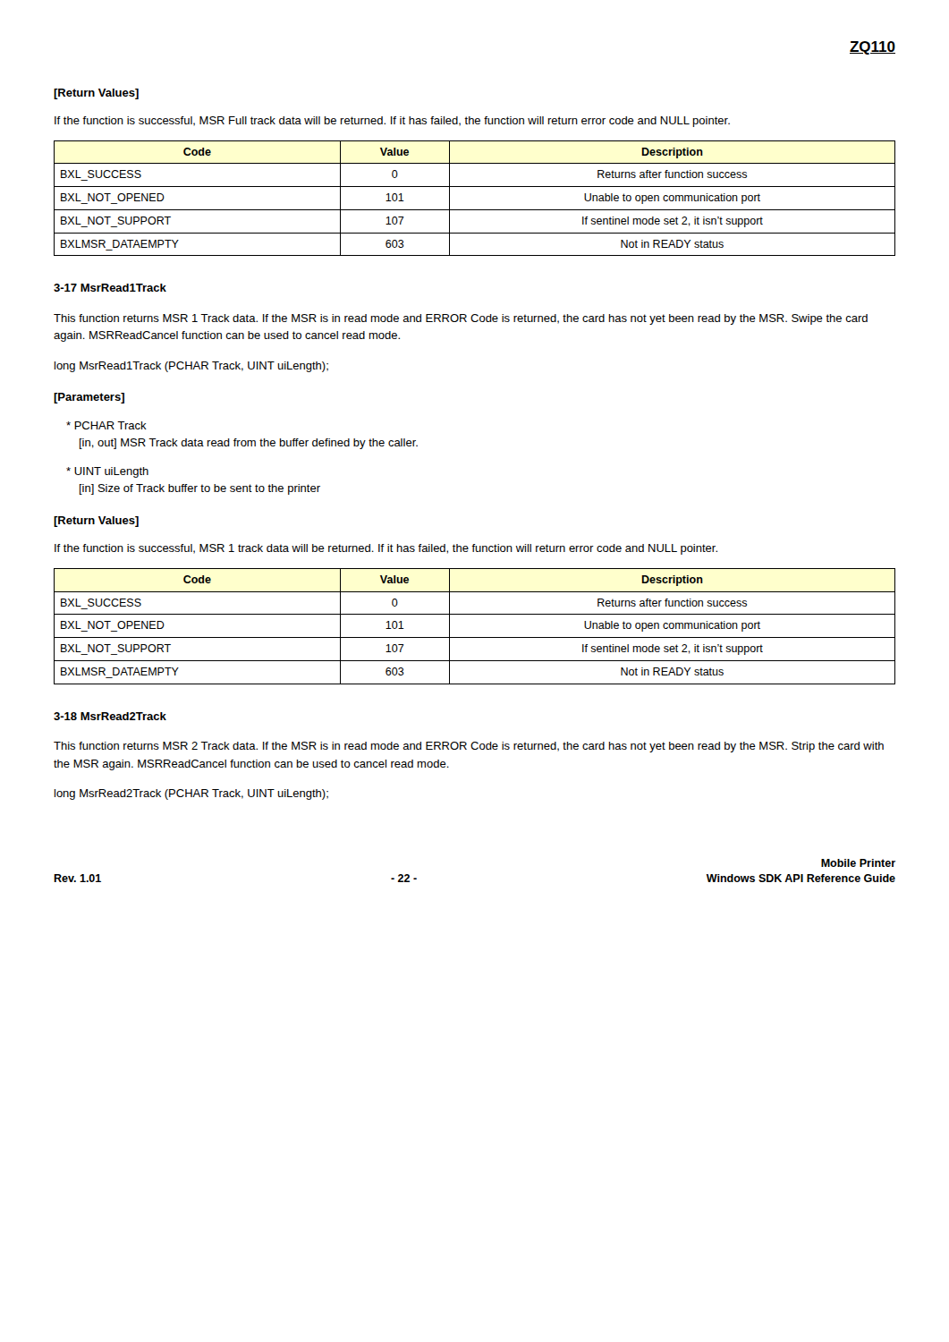ZQ110
[Return Values]
If the function is successful, MSR Full track data will be returned. If it has failed, the function will return error code and NULL pointer.
| Code | Value | Description |
| --- | --- | --- |
| BXL_SUCCESS | 0 | Returns after function success |
| BXL_NOT_OPENED | 101 | Unable to open communication port |
| BXL_NOT_SUPPORT | 107 | If sentinel mode set 2, it isn’t support |
| BXLMSR_DATAEMPTY | 603 | Not in READY status |
3-17 MsrRead1Track
This function returns MSR 1 Track data. If the MSR is in read mode and ERROR Code is returned, the card has not yet been read by the MSR. Swipe the card again. MSRReadCancel function can be used to cancel read mode.
long MsrRead1Track (PCHAR Track, UINT uiLength);
[Parameters]
* PCHAR Track
[in, out] MSR Track data read from the buffer defined by the caller.
* UINT uiLength
[in] Size of Track buffer to be sent to the printer
[Return Values]
If the function is successful, MSR 1 track data will be returned. If it has failed, the function will return error code and NULL pointer.
| Code | Value | Description |
| --- | --- | --- |
| BXL_SUCCESS | 0 | Returns after function success |
| BXL_NOT_OPENED | 101 | Unable to open communication port |
| BXL_NOT_SUPPORT | 107 | If sentinel mode set 2, it isn’t support |
| BXLMSR_DATAEMPTY | 603 | Not in READY status |
3-18 MsrRead2Track
This function returns MSR 2 Track data. If the MSR is in read mode and ERROR Code is returned, the card has not yet been read by the MSR. Strip the card with the MSR again. MSRReadCancel function can be used to cancel read mode.
long MsrRead2Track (PCHAR Track, UINT uiLength);
Rev. 1.01
- 22 -
Mobile Printer
Windows SDK API Reference Guide